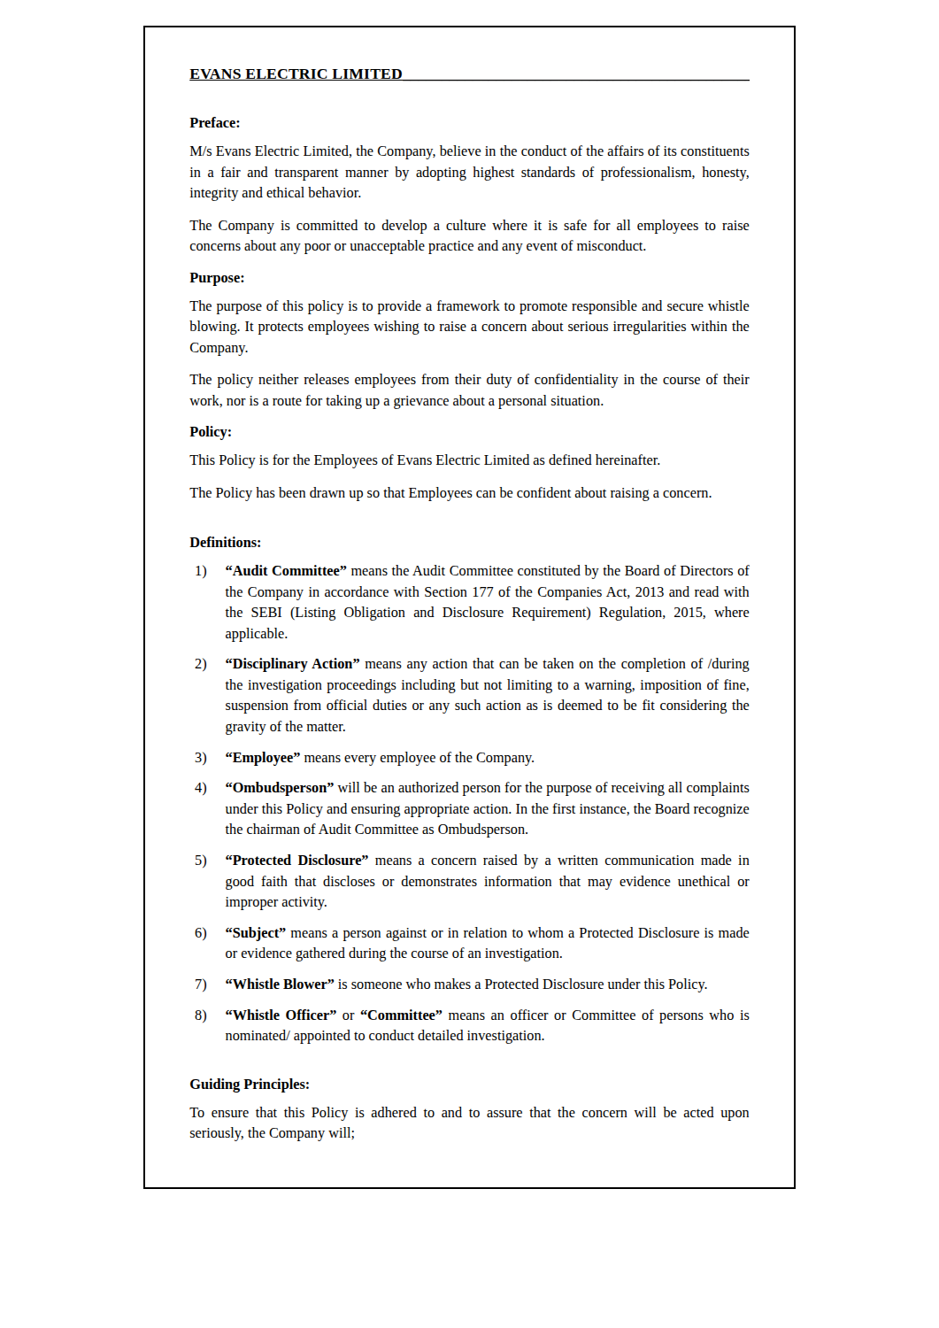EVANS ELECTRIC LIMITED_______________________________________________
Preface:
M/s Evans Electric Limited, the Company, believe in the conduct of the affairs of its constituents in a fair and transparent manner by adopting highest standards of professionalism, honesty, integrity and ethical behavior.
The Company is committed to develop a culture where it is safe for all employees to raise concerns about any poor or unacceptable practice and any event of misconduct.
Purpose:
The purpose of this policy is to provide a framework to promote responsible and secure whistle blowing. It protects employees wishing to raise a concern about serious irregularities within the Company.
The policy neither releases employees from their duty of confidentiality in the course of their work, nor is a route for taking up a grievance about a personal situation.
Policy:
This Policy is for the Employees of Evans Electric Limited as defined hereinafter.
The Policy has been drawn up so that Employees can be confident about raising a concern.
Definitions:
“Audit Committee” means the Audit Committee constituted by the Board of Directors of the Company in accordance with Section 177 of the Companies Act, 2013 and read with the SEBI (Listing Obligation and Disclosure Requirement) Regulation, 2015, where applicable.
“Disciplinary Action” means any action that can be taken on the completion of /during the investigation proceedings including but not limiting to a warning, imposition of fine, suspension from official duties or any such action as is deemed to be fit considering the gravity of the matter.
“Employee” means every employee of the Company.
“Ombudsperson” will be an authorized person for the purpose of receiving all complaints under this Policy and ensuring appropriate action. In the first instance, the Board recognize the chairman of Audit Committee as Ombudsperson.
“Protected Disclosure” means a concern raised by a written communication made in good faith that discloses or demonstrates information that may evidence unethical or improper activity.
“Subject” means a person against or in relation to whom a Protected Disclosure is made or evidence gathered during the course of an investigation.
“Whistle Blower” is someone who makes a Protected Disclosure under this Policy.
“Whistle Officer” or “Committee” means an officer or Committee of persons who is nominated/ appointed to conduct detailed investigation.
Guiding Principles:
To ensure that this Policy is adhered to and to assure that the concern will be acted upon seriously, the Company will;